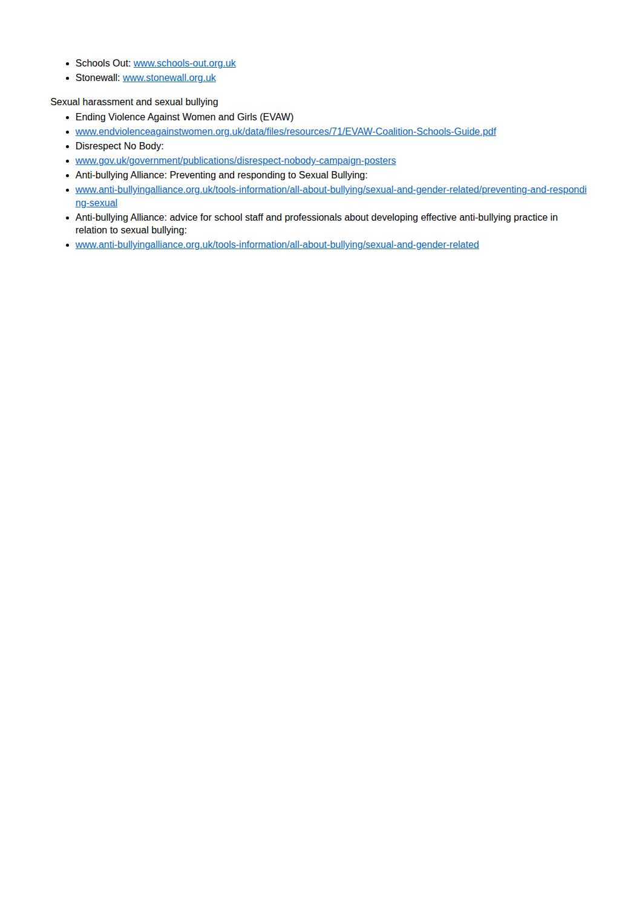Schools Out: www.schools-out.org.uk
Stonewall: www.stonewall.org.uk
Sexual harassment and sexual bullying
Ending Violence Against Women and Girls (EVAW)
www.endviolenceagainstwomen.org.uk/data/files/resources/71/EVAW-Coalition-Schools-Guide.pdf
Disrespect No Body:
www.gov.uk/government/publications/disrespect-nobody-campaign-posters
Anti-bullying Alliance: Preventing and responding to Sexual Bullying:
www.anti-bullyingalliance.org.uk/tools-information/all-about-bullying/sexual-and-gender-related/preventing-and-responding-sexual
Anti-bullying Alliance: advice for school staff and professionals about developing effective anti-bullying practice in relation to sexual bullying:
www.anti-bullyingalliance.org.uk/tools-information/all-about-bullying/sexual-and-gender-related